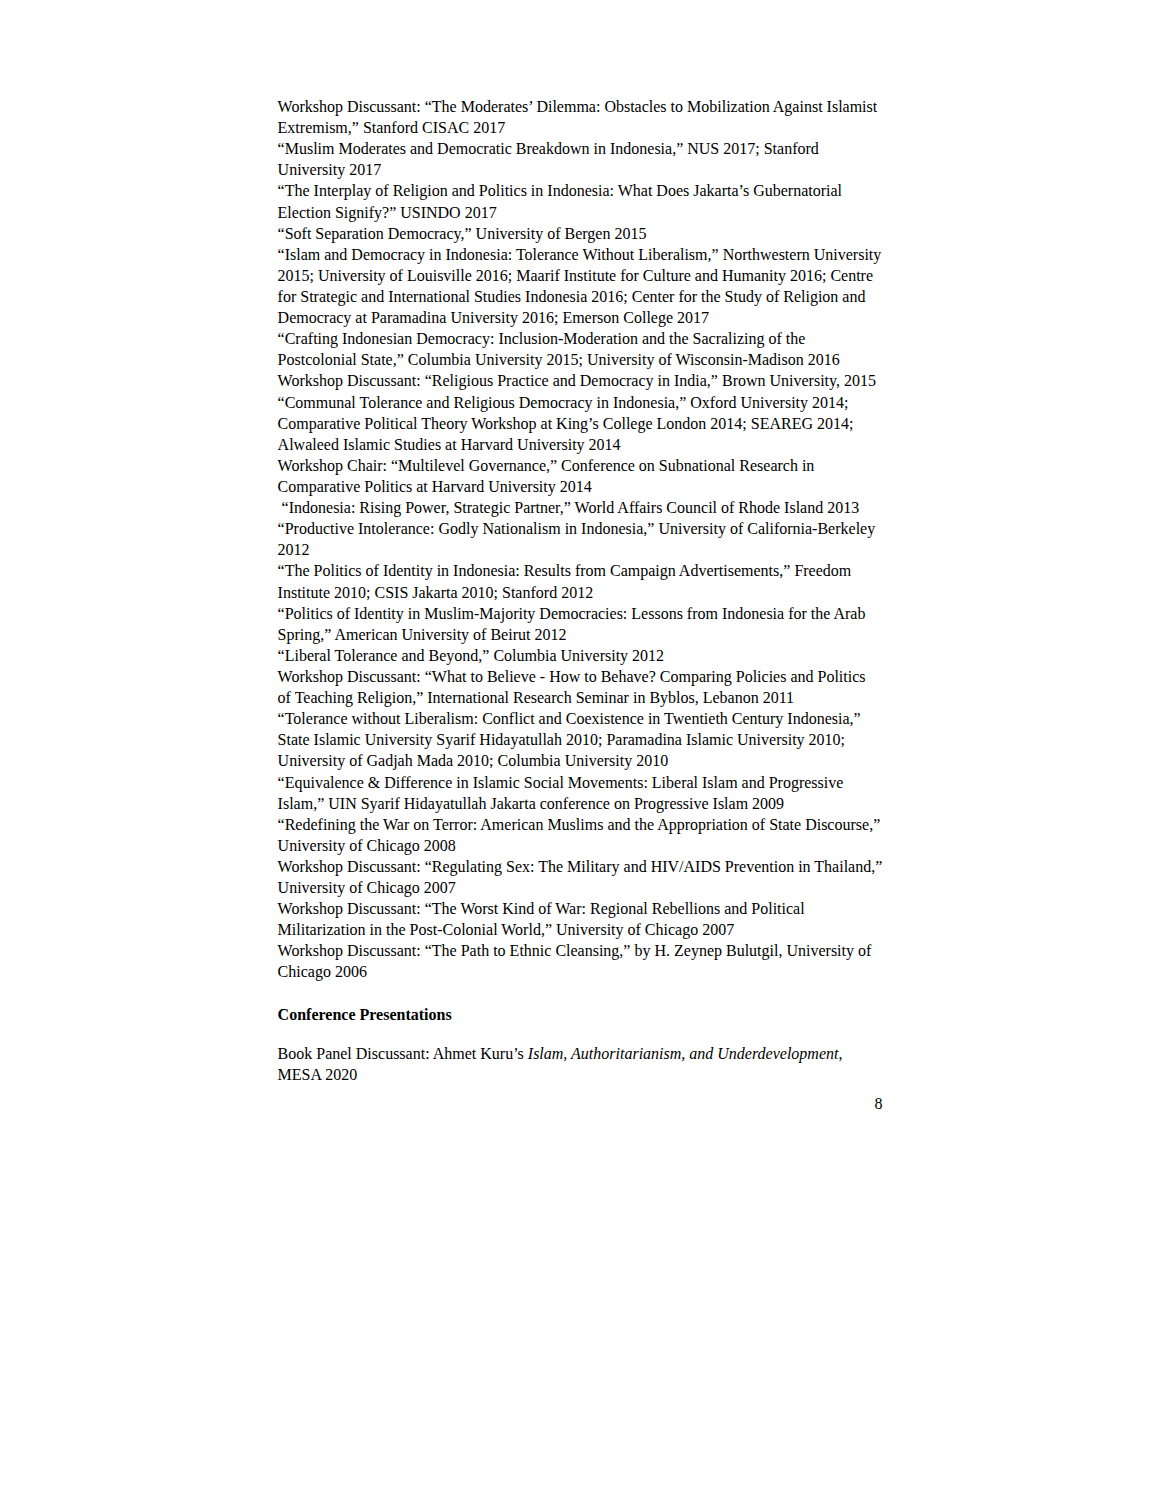Workshop Discussant: “The Moderates’ Dilemma: Obstacles to Mobilization Against Islamist Extremism,” Stanford CISAC 2017
“Muslim Moderates and Democratic Breakdown in Indonesia,” NUS 2017; Stanford University 2017
“The Interplay of Religion and Politics in Indonesia: What Does Jakarta’s Gubernatorial Election Signify?” USINDO 2017
“Soft Separation Democracy,” University of Bergen 2015
“Islam and Democracy in Indonesia: Tolerance Without Liberalism,” Northwestern University 2015; University of Louisville 2016; Maarif Institute for Culture and Humanity 2016; Centre for Strategic and International Studies Indonesia 2016; Center for the Study of Religion and Democracy at Paramadina University 2016; Emerson College 2017
“Crafting Indonesian Democracy: Inclusion-Moderation and the Sacralizing of the Postcolonial State,” Columbia University 2015; University of Wisconsin-Madison 2016
Workshop Discussant: “Religious Practice and Democracy in India,” Brown University, 2015
“Communal Tolerance and Religious Democracy in Indonesia,” Oxford University 2014; Comparative Political Theory Workshop at King’s College London 2014; SEAREG 2014; Alwaleed Islamic Studies at Harvard University 2014
Workshop Chair: “Multilevel Governance,” Conference on Subnational Research in Comparative Politics at Harvard University 2014
“Indonesia: Rising Power, Strategic Partner,” World Affairs Council of Rhode Island 2013
“Productive Intolerance: Godly Nationalism in Indonesia,” University of California-Berkeley 2012
“The Politics of Identity in Indonesia: Results from Campaign Advertisements,” Freedom Institute 2010; CSIS Jakarta 2010; Stanford 2012
“Politics of Identity in Muslim-Majority Democracies: Lessons from Indonesia for the Arab Spring,” American University of Beirut 2012
“Liberal Tolerance and Beyond,” Columbia University 2012
Workshop Discussant: “What to Believe - How to Behave? Comparing Policies and Politics of Teaching Religion,” International Research Seminar in Byblos, Lebanon 2011
“Tolerance without Liberalism: Conflict and Coexistence in Twentieth Century Indonesia,” State Islamic University Syarif Hidayatullah 2010; Paramadina Islamic University 2010; University of Gadjah Mada 2010; Columbia University 2010
“Equivalence & Difference in Islamic Social Movements: Liberal Islam and Progressive Islam,” UIN Syarif Hidayatullah Jakarta conference on Progressive Islam 2009
“Redefining the War on Terror: American Muslims and the Appropriation of State Discourse,” University of Chicago 2008
Workshop Discussant: “Regulating Sex: The Military and HIV/AIDS Prevention in Thailand,” University of Chicago 2007
Workshop Discussant: “The Worst Kind of War: Regional Rebellions and Political Militarization in the Post-Colonial World,” University of Chicago 2007
Workshop Discussant: “The Path to Ethnic Cleansing,” by H. Zeynep Bulutgil, University of Chicago 2006
Conference Presentations
Book Panel Discussant: Ahmet Kuru’s Islam, Authoritarianism, and Underdevelopment, MESA 2020
8